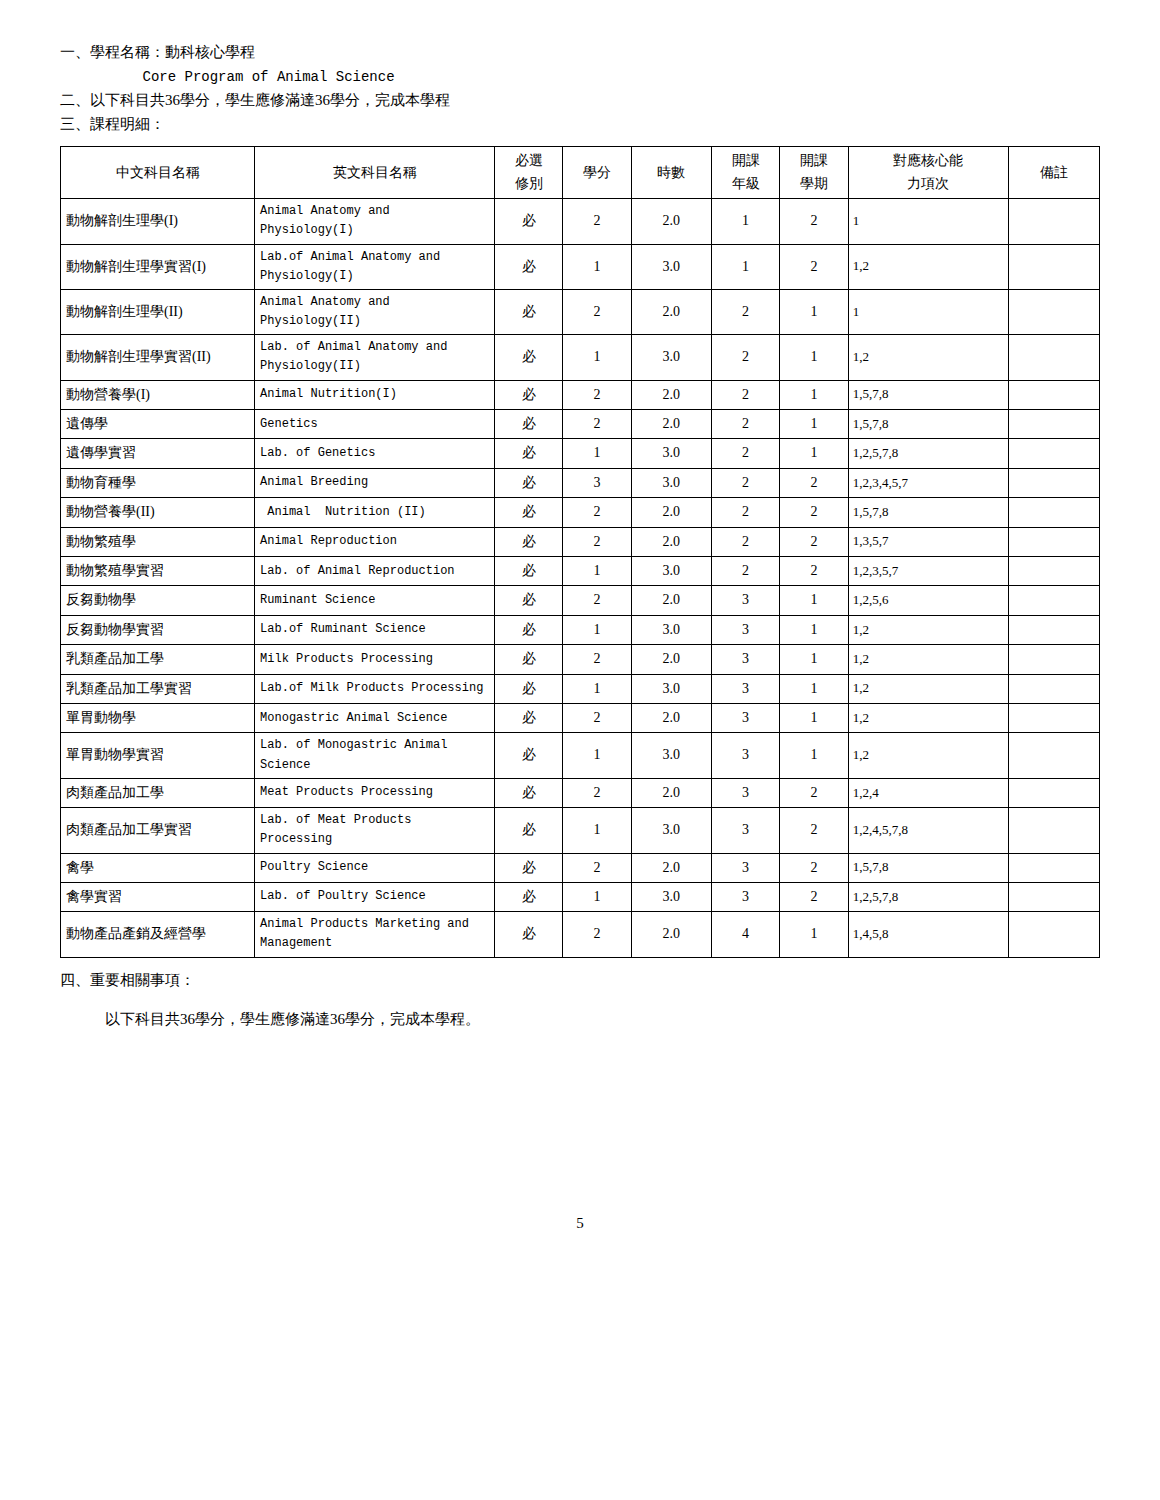一、學程名稱：動科核心學程
Core Program of Animal Science
二、以下科目共36學分，學生應修滿達36學分，完成本學程
三、課程明細：
| 中文科目名稱 | 英文科目名稱 | 必選 修別 | 學分 | 時數 | 開課 年級 | 開課 學期 | 對應核心能 力項次 | 備註 |
| --- | --- | --- | --- | --- | --- | --- | --- | --- |
| 動物解剖生理學(I) | Animal Anatomy and Physiology(I) | 必 | 2 | 2.0 | 1 | 2 | 1 | |
| 動物解剖生理學實習(I) | Lab.of Animal Anatomy and Physiology(I) | 必 | 1 | 3.0 | 1 | 2 | 1,2 | |
| 動物解剖生理學(II) | Animal Anatomy and Physiology(II) | 必 | 2 | 2.0 | 2 | 1 | 1 | |
| 動物解剖生理學實習(II) | Lab. of Animal Anatomy and Physiology(II) | 必 | 1 | 3.0 | 2 | 1 | 1,2 | |
| 動物營養學(I) | Animal Nutrition(I) | 必 | 2 | 2.0 | 2 | 1 | 1,5,7,8 | |
| 遺傳學 | Genetics | 必 | 2 | 2.0 | 2 | 1 | 1,5,7,8 | |
| 遺傳學實習 | Lab. of Genetics | 必 | 1 | 3.0 | 2 | 1 | 1,2,5,7,8 | |
| 動物育種學 | Animal Breeding | 必 | 3 | 3.0 | 2 | 2 | 1,2,3,4,5,7 | |
| 動物營養學(II) | Animal Nutrition (II) | 必 | 2 | 2.0 | 2 | 2 | 1,5,7,8 | |
| 動物繁殖學 | Animal Reproduction | 必 | 2 | 2.0 | 2 | 2 | 1,3,5,7 | |
| 動物繁殖學實習 | Lab. of Animal Reproduction | 必 | 1 | 3.0 | 2 | 2 | 1,2,3,5,7 | |
| 反芻動物學 | Ruminant Science | 必 | 2 | 2.0 | 3 | 1 | 1,2,5,6 | |
| 反芻動物學實習 | Lab.of Ruminant Science | 必 | 1 | 3.0 | 3 | 1 | 1,2 | |
| 乳類產品加工學 | Milk Products Processing | 必 | 2 | 2.0 | 3 | 1 | 1,2 | |
| 乳類產品加工學實習 | Lab.of Milk Products Processing | 必 | 1 | 3.0 | 3 | 1 | 1,2 | |
| 單胃動物學 | Monogastric Animal Science | 必 | 2 | 2.0 | 3 | 1 | 1,2 | |
| 單胃動物學實習 | Lab. of Monogastric Animal Science | 必 | 1 | 3.0 | 3 | 1 | 1,2 | |
| 肉類產品加工學 | Meat Products Processing | 必 | 2 | 2.0 | 3 | 2 | 1,2,4 | |
| 肉類產品加工學實習 | Lab. of Meat Products Processing | 必 | 1 | 3.0 | 3 | 2 | 1,2,4,5,7,8 | |
| 禽學 | Poultry Science | 必 | 2 | 2.0 | 3 | 2 | 1,5,7,8 | |
| 禽學實習 | Lab. of Poultry Science | 必 | 1 | 3.0 | 3 | 2 | 1,2,5,7,8 | |
| 動物產品產銷及經營學 | Animal Products Marketing and Management | 必 | 2 | 2.0 | 4 | 1 | 1,4,5,8 | |
四、重要相關事項：
以下科目共36學分，學生應修滿達36學分，完成本學程。
5